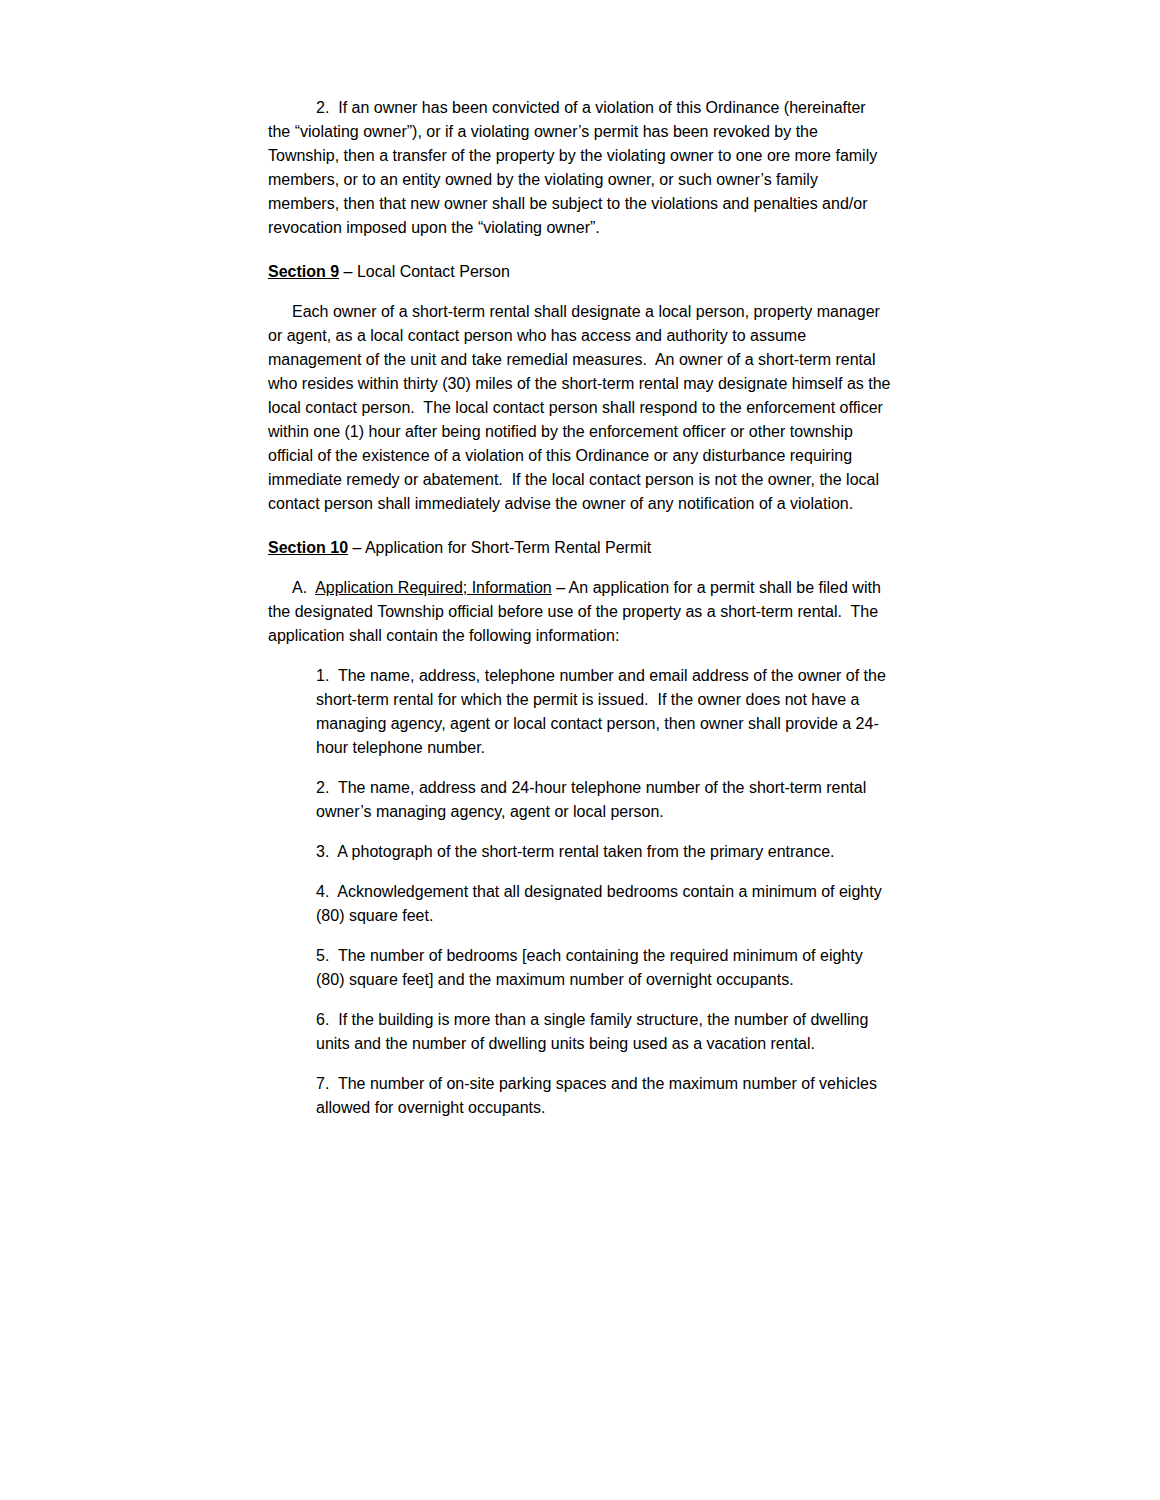2. If an owner has been convicted of a violation of this Ordinance (hereinafter the “violating owner”), or if a violating owner’s permit has been revoked by the Township, then a transfer of the property by the violating owner to one ore more family members, or to an entity owned by the violating owner, or such owner’s family members, then that new owner shall be subject to the violations and penalties and/or revocation imposed upon the “violating owner”.
Section 9 – Local Contact Person
Each owner of a short-term rental shall designate a local person, property manager or agent, as a local contact person who has access and authority to assume management of the unit and take remedial measures. An owner of a short-term rental who resides within thirty (30) miles of the short-term rental may designate himself as the local contact person. The local contact person shall respond to the enforcement officer within one (1) hour after being notified by the enforcement officer or other township official of the existence of a violation of this Ordinance or any disturbance requiring immediate remedy or abatement. If the local contact person is not the owner, the local contact person shall immediately advise the owner of any notification of a violation.
Section 10 – Application for Short-Term Rental Permit
A. Application Required; Information – An application for a permit shall be filed with the designated Township official before use of the property as a short-term rental. The application shall contain the following information:
1. The name, address, telephone number and email address of the owner of the short-term rental for which the permit is issued. If the owner does not have a managing agency, agent or local contact person, then owner shall provide a 24-hour telephone number.
2. The name, address and 24-hour telephone number of the short-term rental owner’s managing agency, agent or local person.
3. A photograph of the short-term rental taken from the primary entrance.
4. Acknowledgement that all designated bedrooms contain a minimum of eighty (80) square feet.
5. The number of bedrooms [each containing the required minimum of eighty (80) square feet] and the maximum number of overnight occupants.
6. If the building is more than a single family structure, the number of dwelling units and the number of dwelling units being used as a vacation rental.
7. The number of on-site parking spaces and the maximum number of vehicles allowed for overnight occupants.